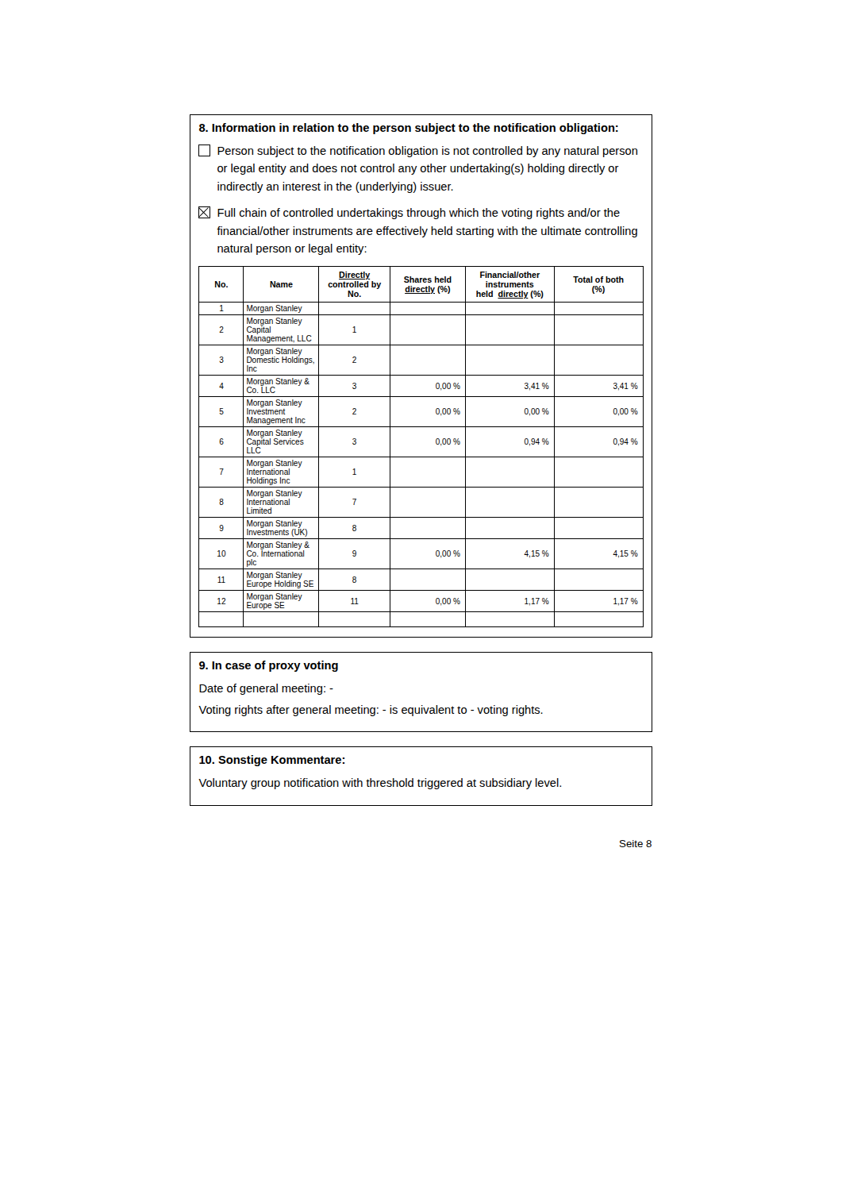8. Information in relation to the person subject to the notification obligation:
Person subject to the notification obligation is not controlled by any natural person or legal entity and does not control any other undertaking(s) holding directly or indirectly an interest in the (underlying) issuer.
Full chain of controlled undertakings through which the voting rights and/or the financial/other instruments are effectively held starting with the ultimate controlling natural person or legal entity:
| No. | Name | Directly controlled by No. | Shares held directly (%) | Financial/other instruments held directly (%) | Total of both (%) |
| --- | --- | --- | --- | --- | --- |
| 1 | Morgan Stanley | | | | |
| 2 | Morgan Stanley Capital Management, LLC | 1 | | | |
| 3 | Morgan Stanley Domestic Holdings, Inc | 2 | | | |
| 4 | Morgan Stanley & Co. LLC | 3 | 0,00 % | 3,41 % | 3,41 % |
| 5 | Morgan Stanley Investment Management Inc | 2 | 0,00 % | 0,00 % | 0,00 % |
| 6 | Morgan Stanley Capital Services LLC | 3 | 0,00 % | 0,94 % | 0,94 % |
| 7 | Morgan Stanley International Holdings Inc | 1 | | | |
| 8 | Morgan Stanley International Limited | 7 | | | |
| 9 | Morgan Stanley Investments (UK) | 8 | | | |
| 10 | Morgan Stanley & Co. International plc | 9 | 0,00 % | 4,15 % | 4,15 % |
| 11 | Morgan Stanley Europe Holding SE | 8 | | | |
| 12 | Morgan Stanley Europe SE | 11 | 0,00 % | 1,17 % | 1,17 % |
9. In case of proxy voting
Date of general meeting: -
Voting rights after general meeting: - is equivalent to - voting rights.
10. Sonstige Kommentare:
Voluntary group notification with threshold triggered at subsidiary level.
Seite 8